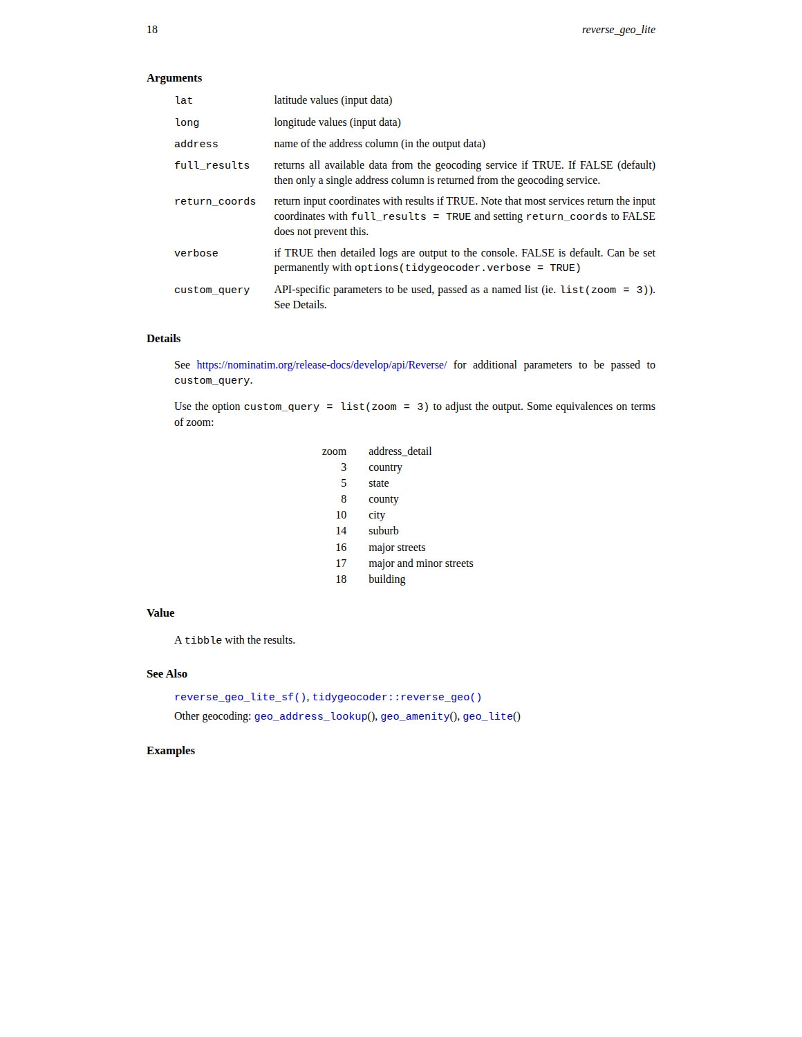18 reverse_geo_lite
Arguments
lat
latitude values (input data)
long
longitude values (input data)
address
name of the address column (in the output data)
full_results
returns all available data from the geocoding service if TRUE. If FALSE (default) then only a single address column is returned from the geocoding service.
return_coords
return input coordinates with results if TRUE. Note that most services return the input coordinates with full_results = TRUE and setting return_coords to FALSE does not prevent this.
verbose
if TRUE then detailed logs are output to the console. FALSE is default. Can be set permanently with options(tidygeocoder.verbose = TRUE)
custom_query
API-specific parameters to be used, passed as a named list (ie. list(zoom = 3)). See Details.
Details
See https://nominatim.org/release-docs/develop/api/Reverse/ for additional parameters to be passed to custom_query.
Use the option custom_query = list(zoom = 3) to adjust the output. Some equivalences on terms of zoom:
| zoom | address_detail |
| --- | --- |
| 3 | country |
| 5 | state |
| 8 | county |
| 10 | city |
| 14 | suburb |
| 16 | major streets |
| 17 | major and minor streets |
| 18 | building |
Value
A tibble with the results.
See Also
reverse_geo_lite_sf(), tidygeocoder::reverse_geo()
Other geocoding: geo_address_lookup(), geo_amenity(), geo_lite()
Examples